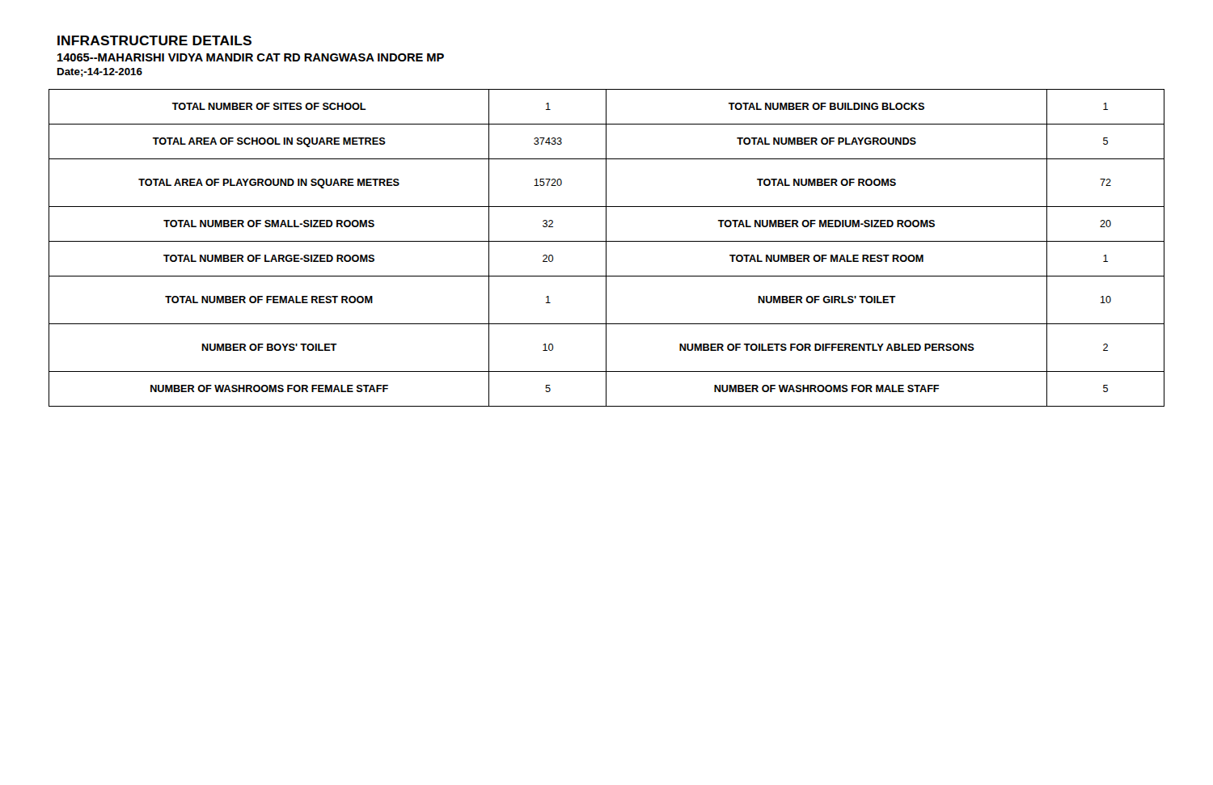INFRASTRUCTURE DETAILS
14065--MAHARISHI VIDYA MANDIR CAT RD RANGWASA INDORE MP
Date;-14-12-2016
| TOTAL NUMBER OF SITES OF SCHOOL | 1 | TOTAL NUMBER OF BUILDING BLOCKS | 1 |
| TOTAL AREA OF SCHOOL IN SQUARE METRES | 37433 | TOTAL NUMBER OF PLAYGROUNDS | 5 |
| TOTAL AREA OF PLAYGROUND IN SQUARE METRES | 15720 | TOTAL NUMBER OF ROOMS | 72 |
| TOTAL NUMBER OF SMALL-SIZED ROOMS | 32 | TOTAL NUMBER OF MEDIUM-SIZED ROOMS | 20 |
| TOTAL NUMBER OF LARGE-SIZED ROOMS | 20 | TOTAL NUMBER OF MALE REST ROOM | 1 |
| TOTAL NUMBER OF FEMALE REST ROOM | 1 | NUMBER OF GIRLS' TOILET | 10 |
| NUMBER OF BOYS' TOILET | 10 | NUMBER OF TOILETS FOR DIFFERENTLY ABLED PERSONS | 2 |
| NUMBER OF WASHROOMS FOR FEMALE STAFF | 5 | NUMBER OF WASHROOMS FOR MALE STAFF | 5 |